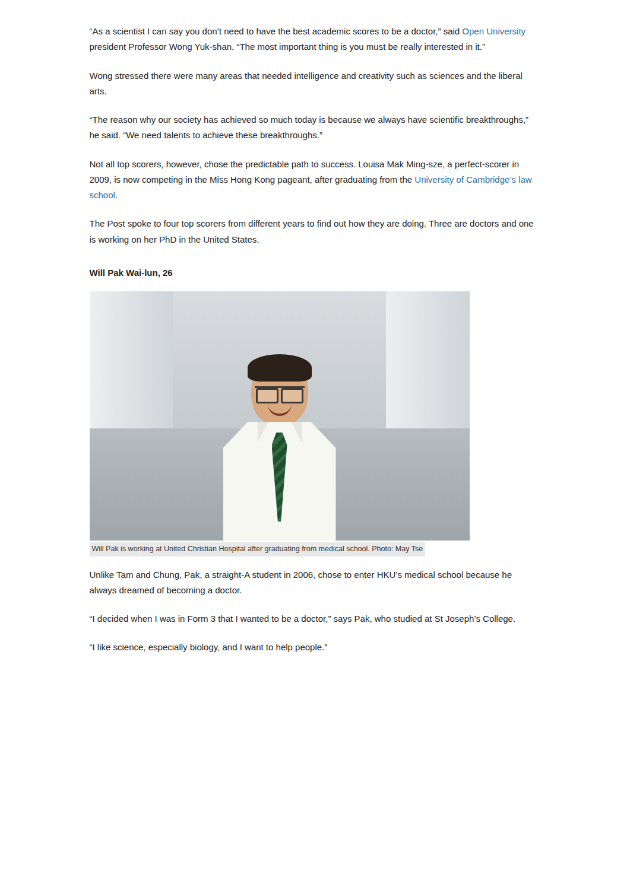“As a scientist I can say you don’t need to have the best academic scores to be a doctor,” said Open University president Professor Wong Yuk-shan. “The most important thing is you must be really interested in it.”
Wong stressed there were many areas that needed intelligence and creativity such as sciences and the liberal arts.
“The reason why our society has achieved so much today is because we always have scientific breakthroughs,” he said. “We need talents to achieve these breakthroughs.”
Not all top scorers, however, chose the predictable path to success. Louisa Mak Ming-sze, a perfect-scorer in 2009, is now competing in the Miss Hong Kong pageant, after graduating from the University of Cambridge’s law school.
The Post spoke to four top scorers from different years to find out how they are doing. Three are doctors and one is working on her PhD in the United States.
Will Pak Wai-lun, 26
Will Pak is working at United Christian Hospital after graduating from medical school. Photo: May Tse
Unlike Tam and Chung, Pak, a straight-A student in 2006, chose to enter HKU’s medical school because he always dreamed of becoming a doctor.
“I decided when I was in Form 3 that I wanted to be a doctor,” says Pak, who studied at St Joseph’s College.
“I like science, especially biology, and I want to help people.”